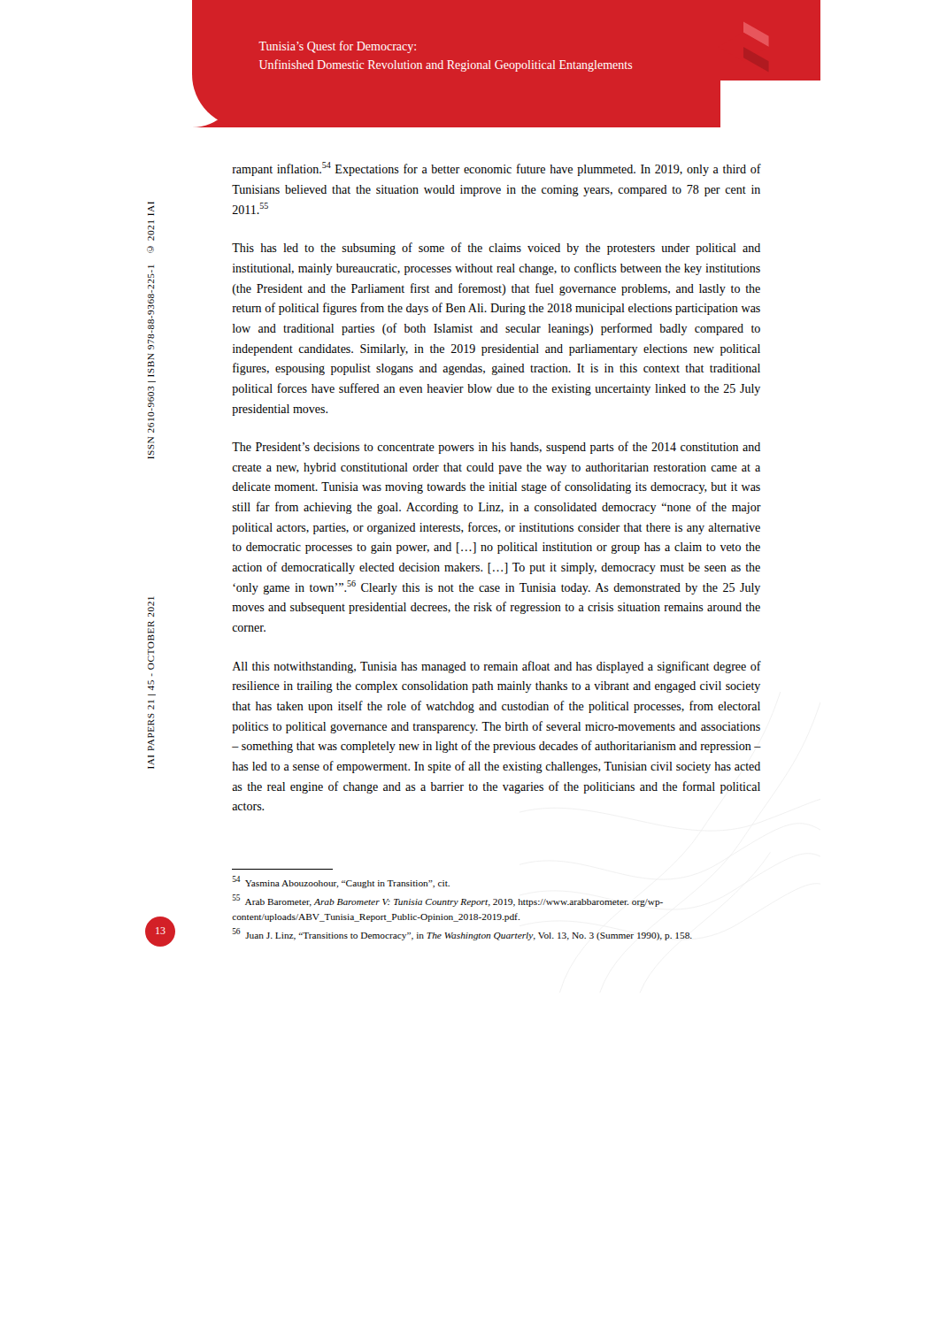Tunisia’s Quest for Democracy:
Unfinished Domestic Revolution and Regional Geopolitical Entanglements
ISSN 2610-9603 | ISBN 978-88-9368-225-1 © 2021 IAI
IAI PAPERS 21 | 45 - OCTOBER 2021
13
rampant inflation.54 Expectations for a better economic future have plummeted. In 2019, only a third of Tunisians believed that the situation would improve in the coming years, compared to 78 per cent in 2011.55
This has led to the subsuming of some of the claims voiced by the protesters under political and institutional, mainly bureaucratic, processes without real change, to conflicts between the key institutions (the President and the Parliament first and foremost) that fuel governance problems, and lastly to the return of political figures from the days of Ben Ali. During the 2018 municipal elections participation was low and traditional parties (of both Islamist and secular leanings) performed badly compared to independent candidates. Similarly, in the 2019 presidential and parliamentary elections new political figures, espousing populist slogans and agendas, gained traction. It is in this context that traditional political forces have suffered an even heavier blow due to the existing uncertainty linked to the 25 July presidential moves.
The President’s decisions to concentrate powers in his hands, suspend parts of the 2014 constitution and create a new, hybrid constitutional order that could pave the way to authoritarian restoration came at a delicate moment. Tunisia was moving towards the initial stage of consolidating its democracy, but it was still far from achieving the goal. According to Linz, in a consolidated democracy “none of the major political actors, parties, or organized interests, forces, or institutions consider that there is any alternative to democratic processes to gain power, and […] no political institution or group has a claim to veto the action of democratically elected decision makers. […] To put it simply, democracy must be seen as the ‘only game in town’”.56 Clearly this is not the case in Tunisia today. As demonstrated by the 25 July moves and subsequent presidential decrees, the risk of regression to a crisis situation remains around the corner.
All this notwithstanding, Tunisia has managed to remain afloat and has displayed a significant degree of resilience in trailing the complex consolidation path mainly thanks to a vibrant and engaged civil society that has taken upon itself the role of watchdog and custodian of the political processes, from electoral politics to political governance and transparency. The birth of several micro-movements and associations – something that was completely new in light of the previous decades of authoritarianism and repression – has led to a sense of empowerment. In spite of all the existing challenges, Tunisian civil society has acted as the real engine of change and as a barrier to the vagaries of the politicians and the formal political actors.
54 Yasmina Abouzoohour, “Caught in Transition”, cit.
55 Arab Barometer, Arab Barometer V: Tunisia Country Report, 2019, https://www.arabbarometer. org/wp-content/uploads/ABV_Tunisia_Report_Public-Opinion_2018-2019.pdf.
56 Juan J. Linz, “Transitions to Democracy”, in The Washington Quarterly, Vol. 13, No. 3 (Summer 1990), p. 158.